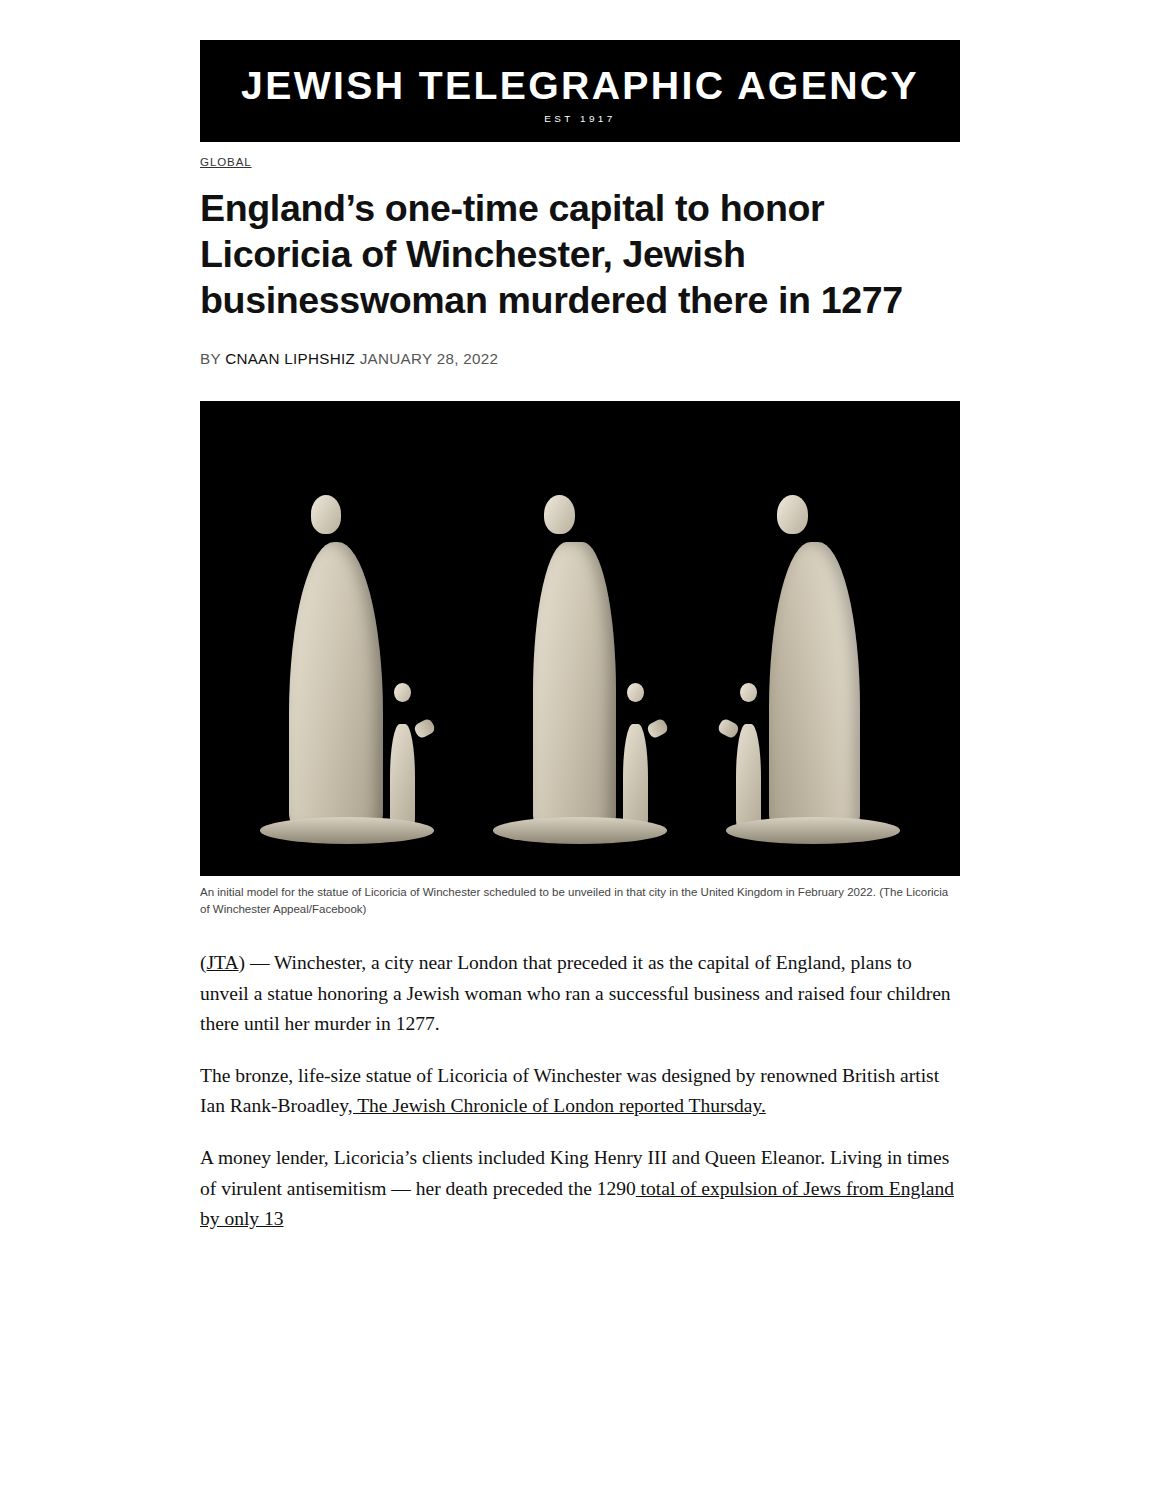JEWISH TELEGRAPHIC AGENCY
EST 1917
GLOBAL
England’s one-time capital to honor Licoricia of Winchester, Jewish businesswoman murdered there in 1277
BY CNAAN LIPHSHIZ JANUARY 28, 2022
An initial model for the statue of Licoricia of Winchester scheduled to be unveiled in that city in the United Kingdom in February 2022. (The Licoricia of Winchester Appeal/Facebook)
(JTA) — Winchester, a city near London that preceded it as the capital of England, plans to unveil a statue honoring a Jewish woman who ran a successful business and raised four children there until her murder in 1277.
The bronze, life-size statue of Licoricia of Winchester was designed by renowned British artist Ian Rank-Broadley, The Jewish Chronicle of London reported Thursday.
A money lender, Licoricia’s clients included King Henry III and Queen Eleanor. Living in times of virulent antisemitism — her death preceded the 1290 total of expulsion of Jews from England by only 13